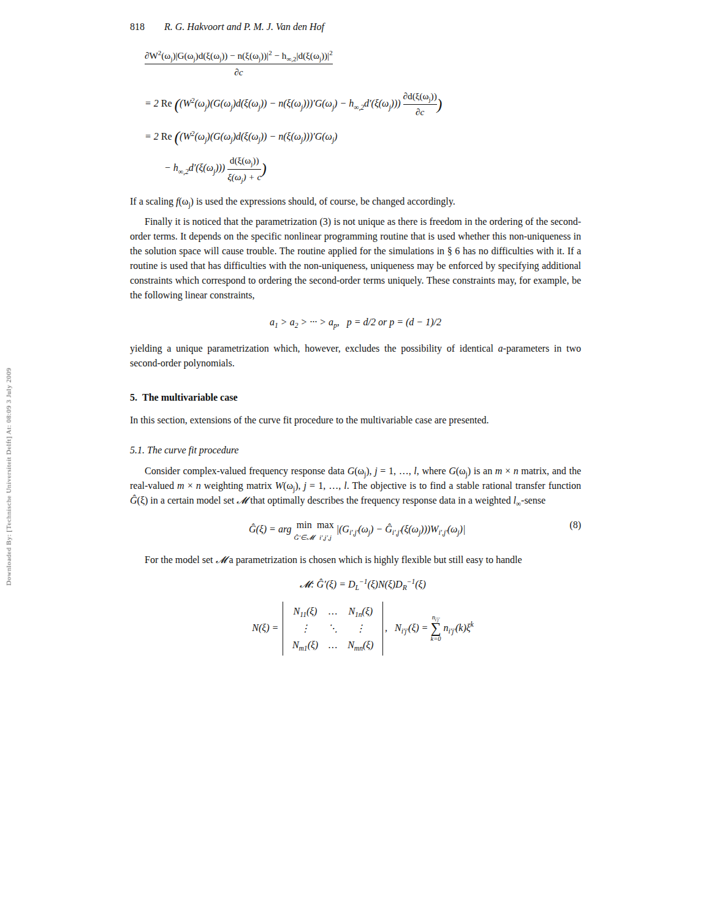Downloaded By: [Technische Universiteit Delft] At: 08:09 3 July 2009
818 R. G. Hakvoort and P. M. J. Van den Hof
∂W2(ωj)|G(ωj)d(ξ(ωj)) − n(ξ(ωj))|2 − h∞,2|d(ξ(ωj))|2 ∂c
= 2 Re ((W2(ωj)(G(ωj)d(ξ(ωj)) − n(ξ(ωj)))′G(ωj) − h∞,2d′(ξ(ωj))) ∂d(ξ(ωj)) ∂c )
= 2 Re ((W2(ωj)(G(ωj)d(ξ(ωj)) − n(ξ(ωj)))′G(ωj)
− h∞,2d′(ξ(ωj))) d(ξ(ωj)) ξ(ωj) + c )
If a scaling f(ωj) is used the expressions should, of course, be changed accordingly.
Finally it is noticed that the parametrization (3) is not unique as there is freedom in the ordering of the second-order terms. It depends on the specific nonlinear programming routine that is used whether this non-uniqueness in the solution space will cause trouble. The routine applied for the simulations in § 6 has no difficulties with it. If a routine is used that has difficulties with the non-uniqueness, uniqueness may be enforced by specifying additional constraints which correspond to ordering the second-order terms uniquely. These constraints may, for example, be the following linear constraints,
a1 > a2 > ··· > ap, p = d/2 or p = (d − 1)/2
yielding a unique parametrization which, however, excludes the possibility of identical a-parameters in two second-order polynomials.
5. The multivariable case
In this section, extensions of the curve fit procedure to the multivariable case are presented.
5.1. The curve fit procedure
Consider complex-valued frequency response data G(ωj), j = 1, …, l, where G(ωj) is an m × n matrix, and the real-valued m × n weighting matrix W(ωj), j = 1, …, l. The objective is to find a stable rational transfer function Ĝ(ξ) in a certain model set 𝓜 that optimally describes the frequency response data in a weighted l∞-sense
(8) Ĝ(ξ) = arg min Ĝ′∈𝓜 max i′,j′,j |(Gi′,j′(ωj) − Ĝi′,j′(ξ(ωj)))Wi′,j′(ωj)|
For the model set 𝓜 a parametrization is chosen which is highly flexible but still easy to handle
𝓜: Ĝ′(ξ) = DL−1(ξ)N(ξ)DR−1(ξ)
N(ξ) =
| N 11 (ξ) | … | N 1n (ξ) |
| ⋮ | ⋱ | ⋮ |
| N m1 (ξ) | … | N mn (ξ) |
, Ni′j′(ξ) = ni′j′ ∑ k=0 ni′j′(k)ξk